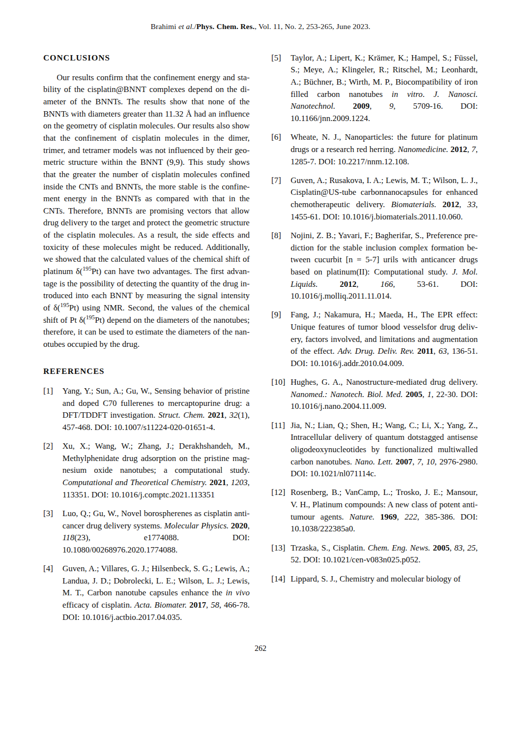Brahimi et al./Phys. Chem. Res., Vol. 11, No. 2, 253-265, June 2023.
CONCLUSIONS
Our results confirm that the confinement energy and stability of the cisplatin@BNNT complexes depend on the diameter of the BNNTs. The results show that none of the BNNTs with diameters greater than 11.32 Å had an influence on the geometry of cisplatin molecules. Our results also show that the confinement of cisplatin molecules in the dimer, trimer, and tetramer models was not influenced by their geometric structure within the BNNT (9,9). This study shows that the greater the number of cisplatin molecules confined inside the CNTs and BNNTs, the more stable is the confinement energy in the BNNTs as compared with that in the CNTs. Therefore, BNNTs are promising vectors that allow drug delivery to the target and protect the geometric structure of the cisplatin molecules. As a result, the side effects and toxicity of these molecules might be reduced. Additionally, we showed that the calculated values of the chemical shift of platinum δ(195Pt) can have two advantages. The first advantage is the possibility of detecting the quantity of the drug introduced into each BNNT by measuring the signal intensity of δ(195Pt) using NMR. Second, the values of the chemical shift of Pt δ(195Pt) depend on the diameters of the nanotubes; therefore, it can be used to estimate the diameters of the nanotubes occupied by the drug.
REFERENCES
Yang, Y.; Sun, A.; Gu, W., Sensing behavior of pristine and doped C70 fullerenes to mercaptopurine drug: a DFT/TDDFT investigation. Struct. Chem. 2021, 32(1), 457-468. DOI: 10.1007/s11224-020-01651-4.
Xu, X.; Wang, W.; Zhang, J.; Derakhshandeh, M., Methylphenidate drug adsorption on the pristine magnesium oxide nanotubes; a computational study. Computational and Theoretical Chemistry. 2021, 1203, 113351. DOI: 10.1016/j.comptc.2021.113351
Luo, Q.; Gu, W., Novel borospherenes as cisplatin anticancer drug delivery systems. Molecular Physics. 2020, 118(23), e1774088. DOI: 10.1080/00268976.2020.1774088.
Guven, A.; Villares, G. J.; Hilsenbeck, S. G.; Lewis, A.; Landua, J. D.; Dobrolecki, L. E.; Wilson, L. J.; Lewis, M. T., Carbon nanotube capsules enhance the in vivo efficacy of cisplatin. Acta. Biomater. 2017, 58, 466-78. DOI: 10.1016/j.actbio.2017.04.035.
Taylor, A.; Lipert, K.; Krämer, K.; Hampel, S.; Füssel, S.; Meye, A.; Klingeler, R.; Ritschel, M.; Leonhardt, A.; Büchner, B.; Wirth, M. P., Biocompatibility of iron filled carbon nanotubes in vitro. J. Nanosci. Nanotechnol. 2009, 9, 5709-16. DOI: 10.1166/jnn.2009.1224.
Wheate, N. J., Nanoparticles: the future for platinum drugs or a research red herring. Nanomedicine. 2012, 7, 1285-7. DOI: 10.2217/nnm.12.108.
Guven, A.; Rusakova, I. A.; Lewis, M. T.; Wilson, L. J., Cisplatin@US-tube carbonnanocapsules for enhanced chemotherapeutic delivery. Biomaterials. 2012, 33, 1455-61. DOI: 10.1016/j.biomaterials.2011.10.060.
Nojini, Z. B.; Yavari, F.; Bagherifar, S., Preference prediction for the stable inclusion complex formation between cucurbit [n = 5-7] urils with anticancer drugs based on platinum(II): Computational study. J. Mol. Liquids. 2012, 166, 53-61. DOI: 10.1016/j.molliq.2011.11.014.
Fang, J.; Nakamura, H.; Maeda, H., The EPR effect: Unique features of tumor blood vesselsfor drug delivery, factors involved, and limitations and augmentation of the effect. Adv. Drug. Deliv. Rev. 2011, 63, 136-51. DOI: 10.1016/j.addr.2010.04.009.
Hughes, G. A., Nanostructure-mediated drug delivery. Nanomed.: Nanotech. Biol. Med. 2005, 1, 22-30. DOI: 10.1016/j.nano.2004.11.009.
Jia, N.; Lian, Q.; Shen, H.; Wang, C.; Li, X.; Yang, Z., Intracellular delivery of quantum dotstagged antisense oligodeoxynucleotides by functionalized multiwalled carbon nanotubes. Nano. Lett. 2007, 7, 10, 2976-2980. DOI: 10.1021/nl071114c.
Rosenberg, B.; VanCamp, L.; Trosko, J. E.; Mansour, V. H., Platinum compounds: A new class of potent antitumour agents. Nature. 1969, 222, 385-386. DOI: 10.1038/222385a0.
Trzaska, S., Cisplatin. Chem. Eng. News. 2005, 83, 25, 52. DOI: 10.1021/cen-v083n025.p052.
Lippard, S. J., Chemistry and molecular biology of
262